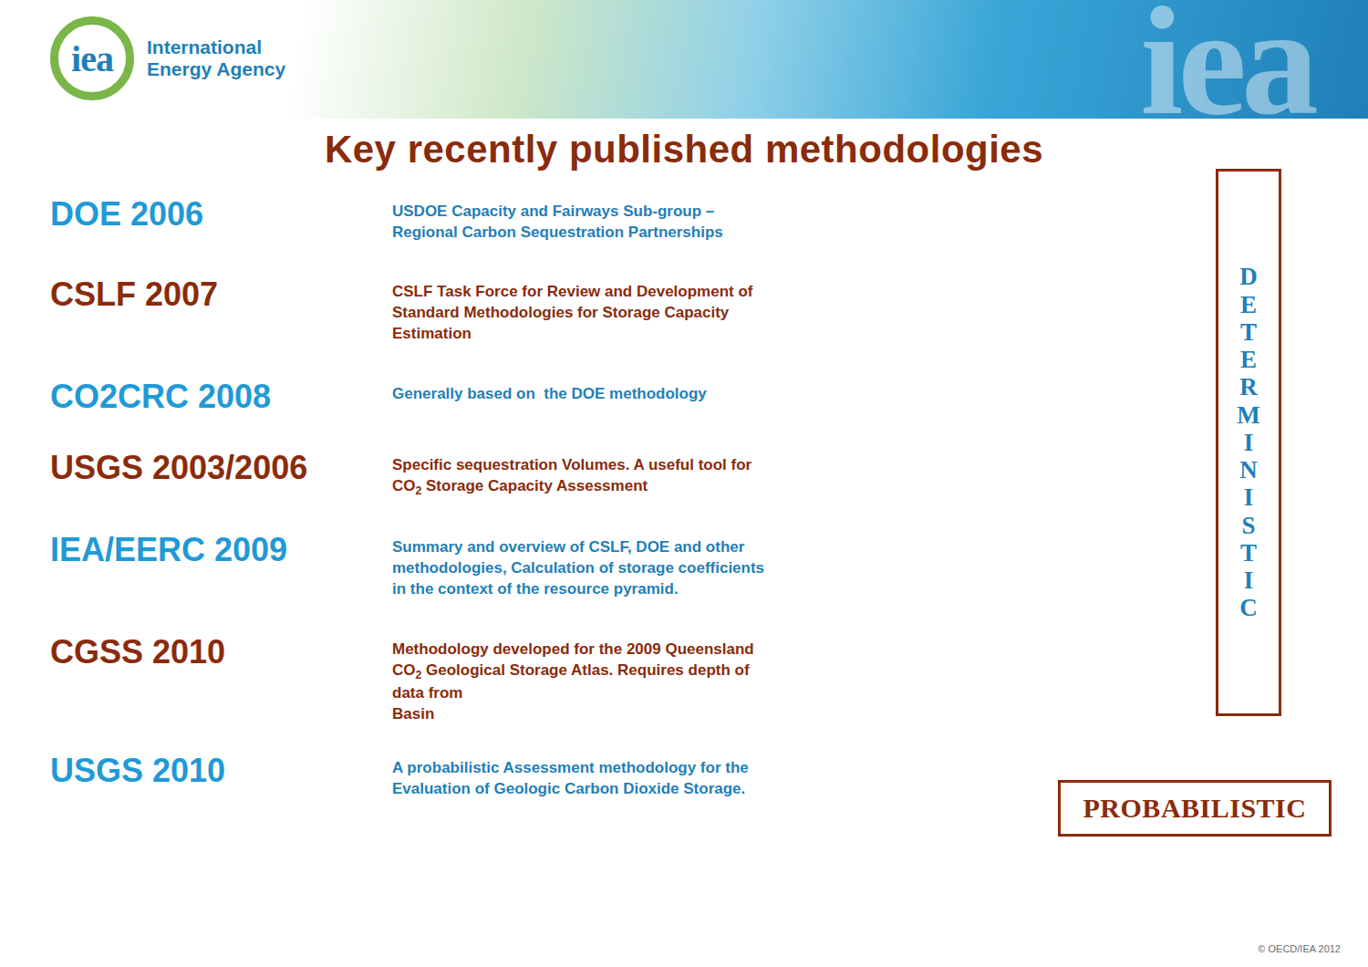iea
International
Energy Agency
Key recently published methodologies
DOE 2006
USDOE Capacity and Fairways Sub-group –
Regional Carbon Sequestration Partnerships
CSLF 2007
CSLF Task Force for Review and Development of
Standard Methodologies for Storage Capacity
Estimation
CO2CRC 2008
Generally based on the DOE methodology
USGS 2003/2006
Specific sequestration Volumes. A useful tool for
CO2 Storage Capacity Assessment
IEA/EERC 2009
Summary and overview of CSLF, DOE and other
methodologies, Calculation of storage coefficients
in the context of the resource pyramid.
CGSS 2010
Methodology developed for the 2009 Queensland
CO2 Geological Storage Atlas. Requires depth of
data from
Basin
USGS 2010
A probabilistic Assessment methodology for the
Evaluation of Geologic Carbon Dioxide Storage.
D
E
T
E
R
M
I
N
I
S
T
I
C
PROBABILISTIC
© OECD/IEA 2012